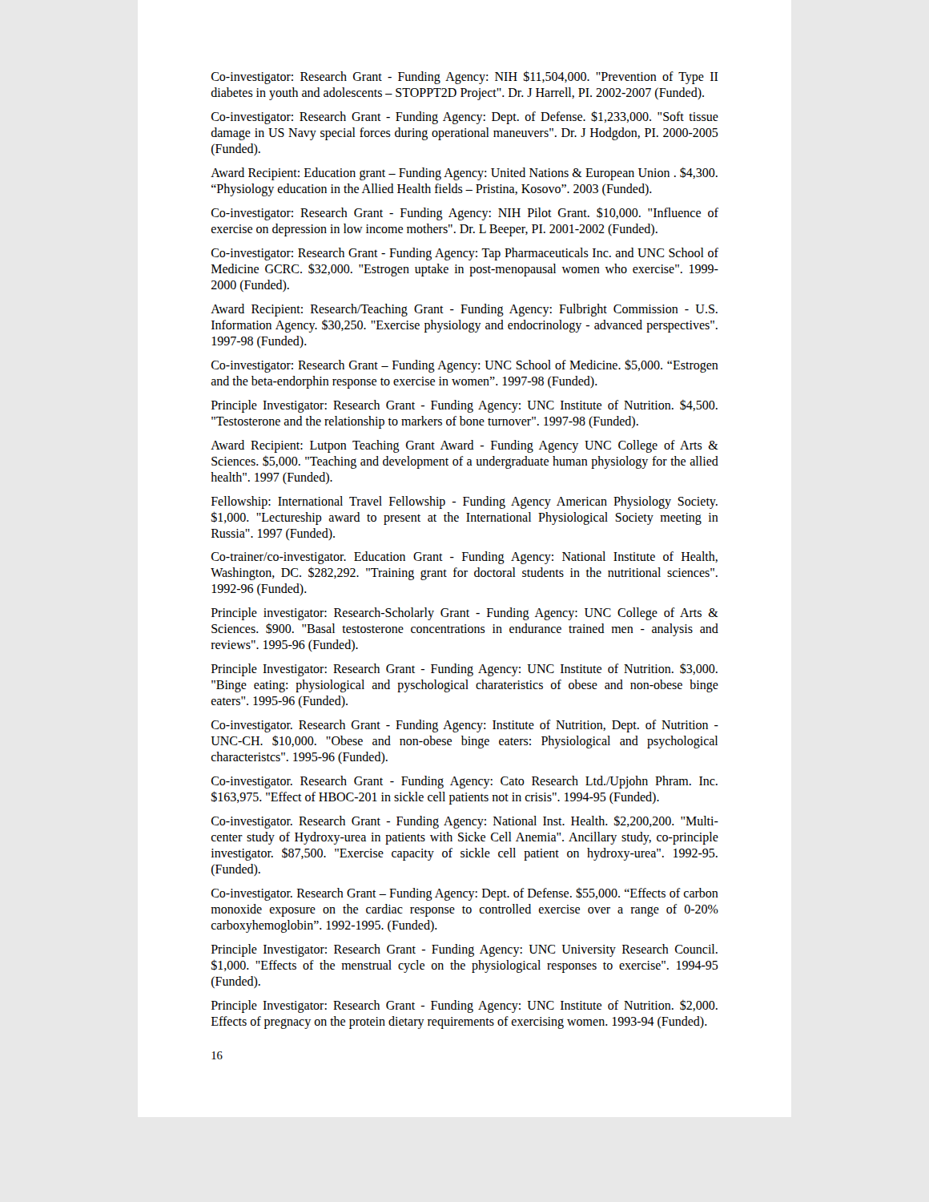Co-investigator: Research Grant - Funding Agency: NIH $11,504,000. "Prevention of Type II diabetes in youth and adolescents – STOPPT2D Project". Dr. J Harrell, PI. 2002-2007 (Funded).
Co-investigator: Research Grant - Funding Agency: Dept. of Defense. $1,233,000. "Soft tissue damage in US Navy special forces during operational maneuvers". Dr. J Hodgdon, PI. 2000-2005 (Funded).
Award Recipient: Education grant – Funding Agency: United Nations & European Union . $4,300. “Physiology education in the Allied Health fields – Pristina, Kosovo”. 2003 (Funded).
Co-investigator: Research Grant - Funding Agency: NIH Pilot Grant. $10,000. "Influence of exercise on depression in low income mothers". Dr. L Beeper, PI. 2001-2002 (Funded).
Co-investigator: Research Grant - Funding Agency: Tap Pharmaceuticals Inc. and UNC School of Medicine GCRC. $32,000. "Estrogen uptake in post-menopausal women who exercise". 1999-2000 (Funded).
Award Recipient: Research/Teaching Grant - Funding Agency: Fulbright Commission - U.S. Information Agency. $30,250. "Exercise physiology and endocrinology - advanced perspectives". 1997-98 (Funded).
Co-investigator: Research Grant – Funding Agency: UNC School of Medicine. $5,000. “Estrogen and the beta-endorphin response to exercise in women”. 1997-98 (Funded).
Principle Investigator: Research Grant - Funding Agency: UNC Institute of Nutrition. $4,500. "Testosterone and the relationship to markers of bone turnover". 1997-98 (Funded).
Award Recipient: Lutpon Teaching Grant Award - Funding Agency UNC College of Arts & Sciences. $5,000. "Teaching and development of a undergraduate human physiology for the allied health". 1997 (Funded).
Fellowship: International Travel Fellowship - Funding Agency American Physiology Society. $1,000. "Lectureship award to present at the International Physiological Society meeting in Russia". 1997 (Funded).
Co-trainer/co-investigator. Education Grant - Funding Agency: National Institute of Health, Washington, DC. $282,292. "Training grant for doctoral students in the nutritional sciences". 1992-96 (Funded).
Principle investigator: Research-Scholarly Grant - Funding Agency: UNC College of Arts & Sciences. $900. "Basal testosterone concentrations in endurance trained men - analysis and reviews". 1995-96 (Funded).
Principle Investigator: Research Grant - Funding Agency: UNC Institute of Nutrition. $3,000. "Binge eating: physiological and pyschological charateristics of obese and non-obese binge eaters". 1995-96 (Funded).
Co-investigator. Research Grant - Funding Agency: Institute of Nutrition, Dept. of Nutrition - UNC-CH. $10,000. "Obese and non-obese binge eaters: Physiological and psychological characteristcs". 1995-96 (Funded).
Co-investigator. Research Grant - Funding Agency: Cato Research Ltd./Upjohn Phram. Inc. $163,975. "Effect of HBOC-201 in sickle cell patients not in crisis". 1994-95 (Funded).
Co-investigator. Research Grant - Funding Agency: National Inst. Health. $2,200,200. "Multi-center study of Hydroxy-urea in patients with Sicke Cell Anemia". Ancillary study, co-principle investigator. $87,500. "Exercise capacity of sickle cell patient on hydroxy-urea". 1992-95. (Funded).
Co-investigator. Research Grant – Funding Agency: Dept. of Defense. $55,000. “Effects of carbon monoxide exposure on the cardiac response to controlled exercise over a range of 0-20% carboxyhemoglobin”. 1992-1995. (Funded).
Principle Investigator: Research Grant - Funding Agency: UNC University Research Council. $1,000. "Effects of the menstrual cycle on the physiological responses to exercise". 1994-95 (Funded).
Principle Investigator: Research Grant - Funding Agency: UNC Institute of Nutrition. $2,000. Effects of pregnacy on the protein dietary requirements of exercising women. 1993-94 (Funded).
16